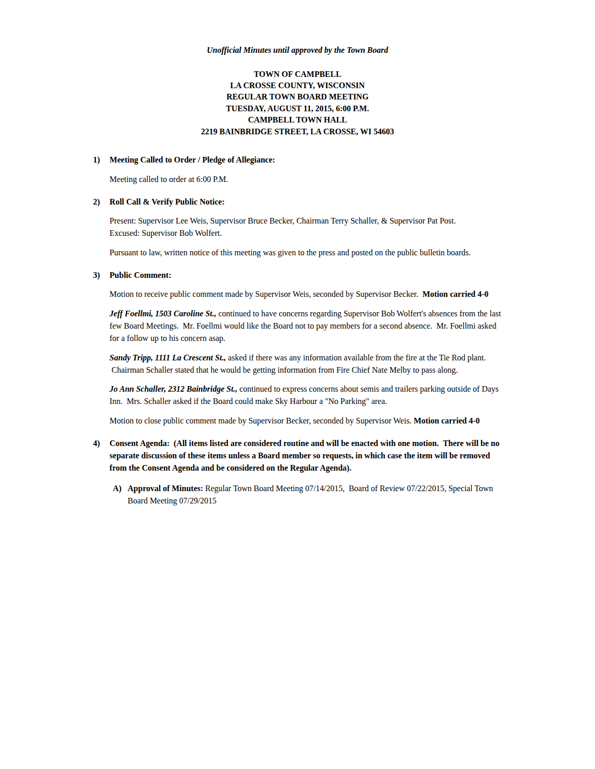Unofficial Minutes until approved by the Town Board
TOWN OF CAMPBELL
LA CROSSE COUNTY, WISCONSIN
REGULAR TOWN BOARD MEETING
TUESDAY, AUGUST 11, 2015, 6:00 P.M.
CAMPBELL TOWN HALL
2219 BAINBRIDGE STREET, LA CROSSE, WI 54603
Meeting Called to Order / Pledge of Allegiance:
Meeting called to order at 6:00 P.M.
Roll Call & Verify Public Notice:
Present: Supervisor Lee Weis, Supervisor Bruce Becker, Chairman Terry Schaller, & Supervisor Pat Post.
Excused: Supervisor Bob Wolfert.
Pursuant to law, written notice of this meeting was given to the press and posted on the public bulletin boards.
Public Comment:
Motion to receive public comment made by Supervisor Weis, seconded by Supervisor Becker. Motion carried 4-0
Jeff Foellmi, 1503 Caroline St., continued to have concerns regarding Supervisor Bob Wolfert's absences from the last few Board Meetings. Mr. Foellmi would like the Board not to pay members for a second absence. Mr. Foellmi asked for a follow up to his concern asap.
Sandy Tripp, 1111 La Crescent St., asked if there was any information available from the fire at the Tie Rod plant. Chairman Schaller stated that he would be getting information from Fire Chief Nate Melby to pass along.
Jo Ann Schaller, 2312 Bainbridge St., continued to express concerns about semis and trailers parking outside of Days Inn. Mrs. Schaller asked if the Board could make Sky Harbour a "No Parking" area.
Motion to close public comment made by Supervisor Becker, seconded by Supervisor Weis. Motion carried 4-0
Consent Agenda: (All items listed are considered routine and will be enacted with one motion. There will be no separate discussion of these items unless a Board member so requests, in which case the item will be removed from the Consent Agenda and be considered on the Regular Agenda).
Approval of Minutes: Regular Town Board Meeting 07/14/2015, Board of Review 07/22/2015, Special Town Board Meeting 07/29/2015